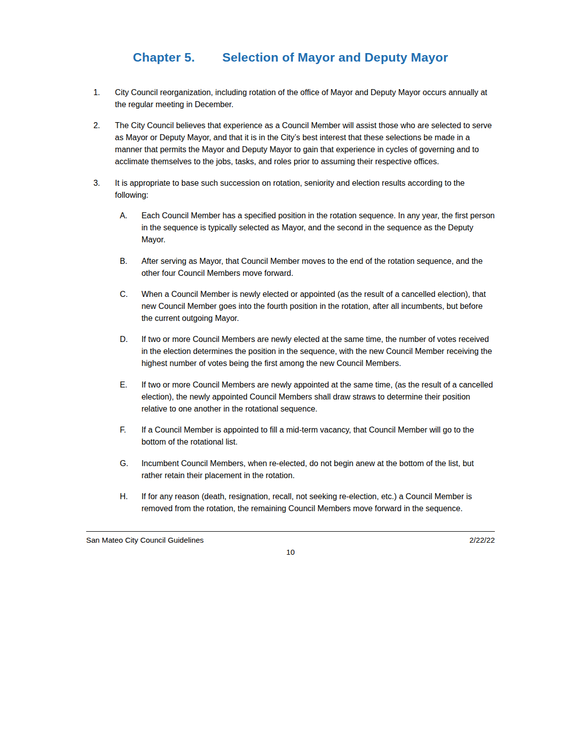Chapter 5. Selection of Mayor and Deputy Mayor
City Council reorganization, including rotation of the office of Mayor and Deputy Mayor occurs annually at the regular meeting in December.
The City Council believes that experience as a Council Member will assist those who are selected to serve as Mayor or Deputy Mayor, and that it is in the City’s best interest that these selections be made in a manner that permits the Mayor and Deputy Mayor to gain that experience in cycles of governing and to acclimate themselves to the jobs, tasks, and roles prior to assuming their respective offices.
It is appropriate to base such succession on rotation, seniority and election results according to the following:
Each Council Member has a specified position in the rotation sequence. In any year, the first person in the sequence is typically selected as Mayor, and the second in the sequence as the Deputy Mayor.
After serving as Mayor, that Council Member moves to the end of the rotation sequence, and the other four Council Members move forward.
When a Council Member is newly elected or appointed (as the result of a cancelled election), that new Council Member goes into the fourth position in the rotation, after all incumbents, but before the current outgoing Mayor.
If two or more Council Members are newly elected at the same time, the number of votes received in the election determines the position in the sequence, with the new Council Member receiving the highest number of votes being the first among the new Council Members.
If two or more Council Members are newly appointed at the same time, (as the result of a cancelled election), the newly appointed Council Members shall draw straws to determine their position relative to one another in the rotational sequence.
If a Council Member is appointed to fill a mid-term vacancy, that Council Member will go to the bottom of the rotational list.
Incumbent Council Members, when re-elected, do not begin anew at the bottom of the list, but rather retain their placement in the rotation.
If for any reason (death, resignation, recall, not seeking re-election, etc.) a Council Member is removed from the rotation, the remaining Council Members move forward in the sequence.
San Mateo City Council Guidelines 2/22/22 10